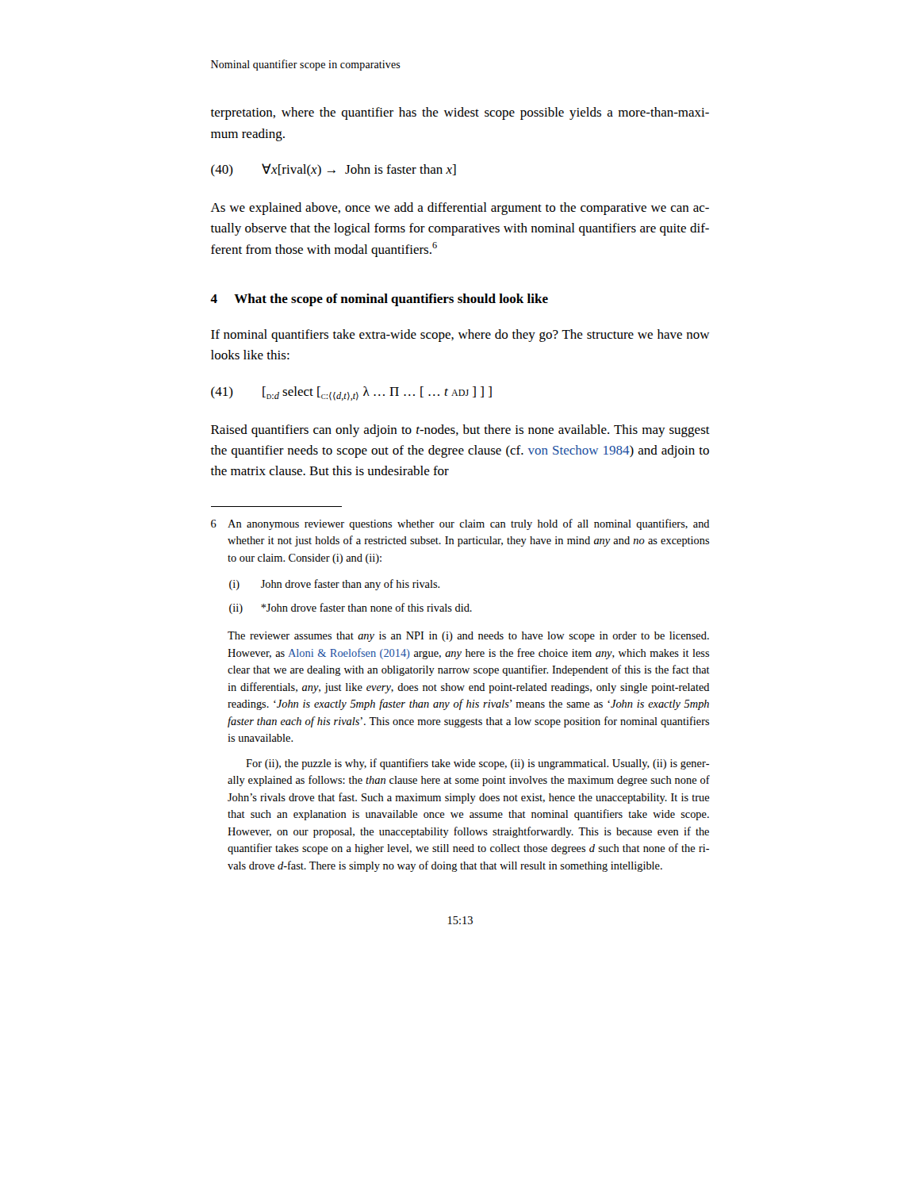Nominal quantifier scope in comparatives
terpretation, where the quantifier has the widest scope possible yields a more-than-maximum reading.
(40)
∀x[rival(x) → John is faster than x]
As we explained above, once we add a differential argument to the comparative we can actually observe that the logical forms for comparatives with nominal quantifiers are quite different from those with modal quantifiers.6
4 What the scope of nominal quantifiers should look like
If nominal quantifiers take extra-wide scope, where do they go? The structure we have now looks like this:
(41)
[d:d select [c:⟨⟨d,t⟩,t⟩ λ … Π … [ … t adj ] ] ]
Raised quantifiers can only adjoin to t-nodes, but there is none available. This may suggest the quantifier needs to scope out of the degree clause (cf. von Stechow 1984) and adjoin to the matrix clause. But this is undesirable for
6
An anonymous reviewer questions whether our claim can truly hold of all nominal quantifiers, and whether it not just holds of a restricted subset. In particular, they have in mind any and no as exceptions to our claim. Consider (i) and (ii):
(i)
John drove faster than any of his rivals.
(ii)
*John drove faster than none of this rivals did.
The reviewer assumes that any is an NPI in (i) and needs to have low scope in order to be licensed. However, as Aloni & Roelofsen (2014) argue, any here is the free choice item any, which makes it less clear that we are dealing with an obligatorily narrow scope quantifier. Independent of this is the fact that in differentials, any, just like every, does not show end point-related readings, only single point-related readings. ‘John is exactly 5mph faster than any of his rivals’ means the same as ‘John is exactly 5mph faster than each of his rivals’. This once more suggests that a low scope position for nominal quantifiers is unavailable.
For (ii), the puzzle is why, if quantifiers take wide scope, (ii) is ungrammatical. Usually, (ii) is generally explained as follows: the than clause here at some point involves the maximum degree such none of John’s rivals drove that fast. Such a maximum simply does not exist, hence the unacceptability. It is true that such an explanation is unavailable once we assume that nominal quantifiers take wide scope. However, on our proposal, the unacceptability follows straightforwardly. This is because even if the quantifier takes scope on a higher level, we still need to collect those degrees d such that none of the rivals drove d-fast. There is simply no way of doing that that will result in something intelligible.
15:13